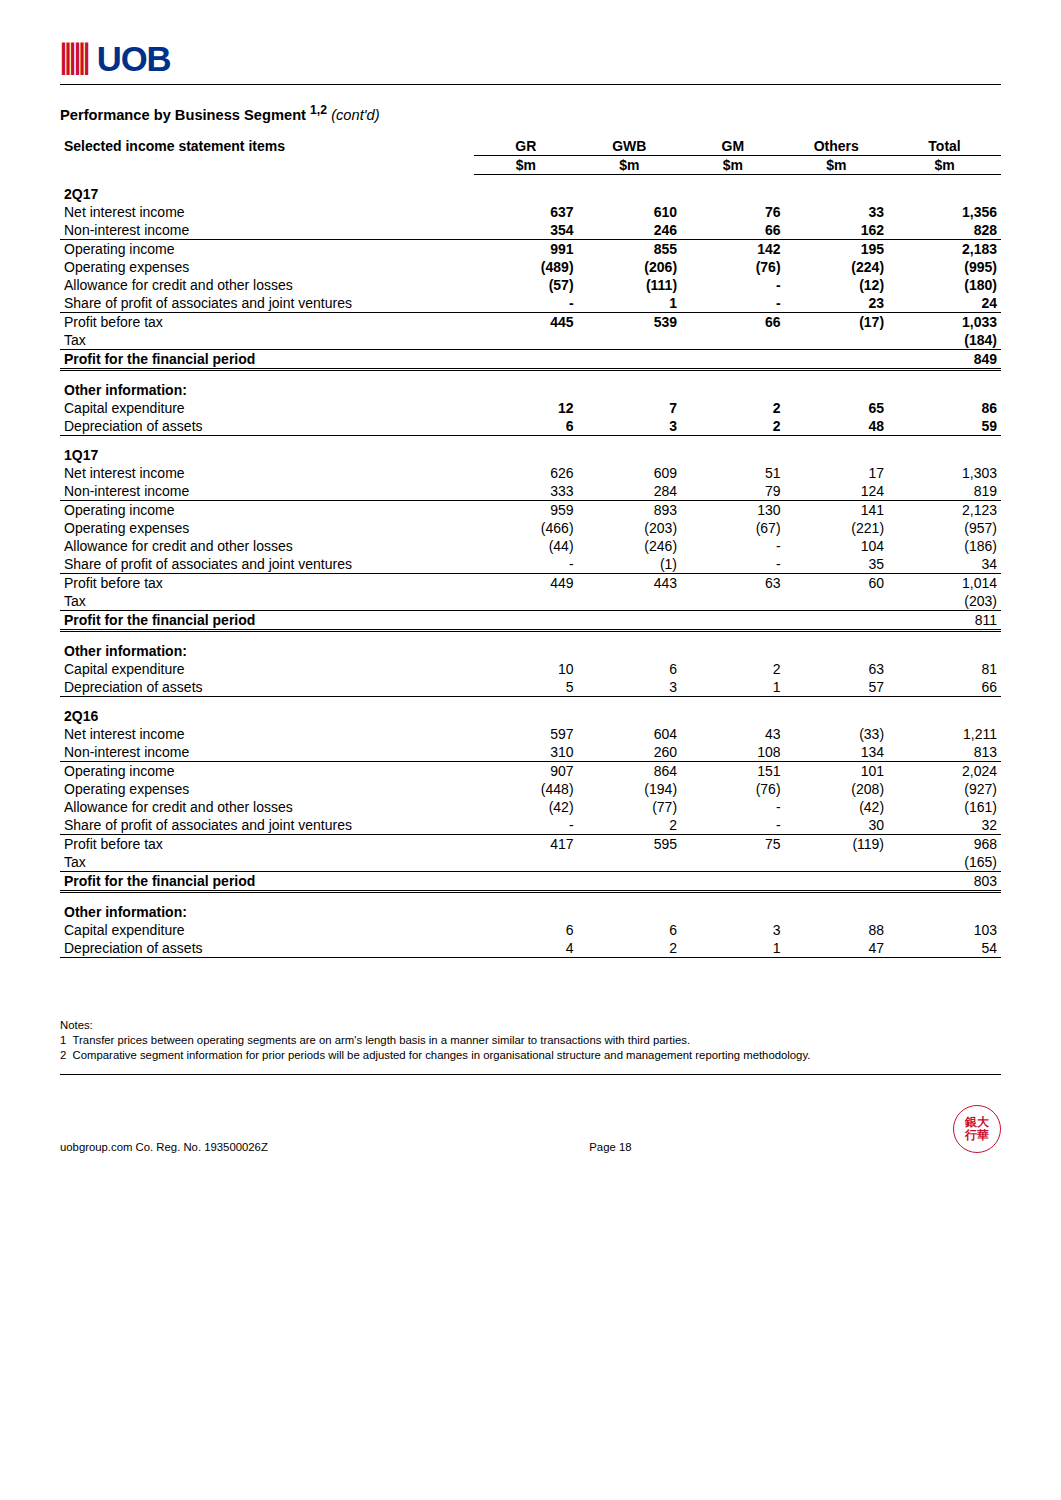⫼⫼ UOB
Performance by Business Segment 1,2 (cont'd)
| Selected income statement items | GR | GWB | GM | Others | Total |
| | $m | $m | $m | $m | $m |
| 2Q17 | | | | | |
| Net interest income | 637 | 610 | 76 | 33 | 1,356 |
| Non-interest income | 354 | 246 | 66 | 162 | 828 |
| Operating income | 991 | 855 | 142 | 195 | 2,183 |
| Operating expenses | (489) | (206) | (76) | (224) | (995) |
| Allowance for credit and other losses | (57) | (111) | - | (12) | (180) |
| Share of profit of associates and joint ventures | - | 1 | - | 23 | 24 |
| Profit before tax | 445 | 539 | 66 | (17) | 1,033 |
| Tax | | | | | (184) |
| Profit for the financial period | | | | | 849 |
| Other information: | | | | | |
| Capital expenditure | 12 | 7 | 2 | 65 | 86 |
| Depreciation of assets | 6 | 3 | 2 | 48 | 59 |
| 1Q17 | | | | | |
| Net interest income | 626 | 609 | 51 | 17 | 1,303 |
| Non-interest income | 333 | 284 | 79 | 124 | 819 |
| Operating income | 959 | 893 | 130 | 141 | 2,123 |
| Operating expenses | (466) | (203) | (67) | (221) | (957) |
| Allowance for credit and other losses | (44) | (246) | - | 104 | (186) |
| Share of profit of associates and joint ventures | - | (1) | - | 35 | 34 |
| Profit before tax | 449 | 443 | 63 | 60 | 1,014 |
| Tax | | | | | (203) |
| Profit for the financial period | | | | | 811 |
| Other information: | | | | | |
| Capital expenditure | 10 | 6 | 2 | 63 | 81 |
| Depreciation of assets | 5 | 3 | 1 | 57 | 66 |
| 2Q16 | | | | | |
| Net interest income | 597 | 604 | 43 | (33) | 1,211 |
| Non-interest income | 310 | 260 | 108 | 134 | 813 |
| Operating income | 907 | 864 | 151 | 101 | 2,024 |
| Operating expenses | (448) | (194) | (76) | (208) | (927) |
| Allowance for credit and other losses | (42) | (77) | - | (42) | (161) |
| Share of profit of associates and joint ventures | - | 2 | - | 30 | 32 |
| Profit before tax | 417 | 595 | 75 | (119) | 968 |
| Tax | | | | | (165) |
| Profit for the financial period | | | | | 803 |
| Other information: | | | | | |
| Capital expenditure | 6 | 6 | 3 | 88 | 103 |
| Depreciation of assets | 4 | 2 | 1 | 47 | 54 |
Notes:
1 Transfer prices between operating segments are on arm's length basis in a manner similar to transactions with third parties.
2 Comparative segment information for prior periods will be adjusted for changes in organisational structure and management reporting methodology.
uobgroup.com Co. Reg. No. 193500026Z
Page 18
銀大
行華